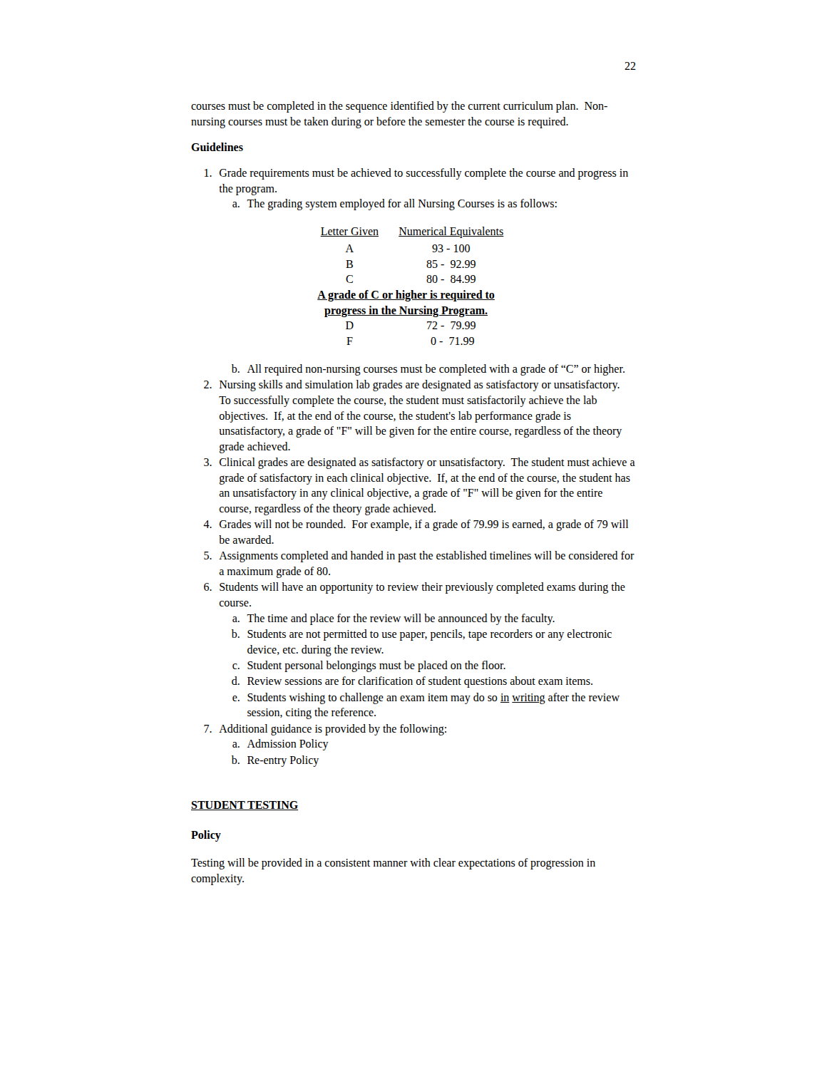22
courses must be completed in the sequence identified by the current curriculum plan. Non-nursing courses must be taken during or before the semester the course is required.
Guidelines
Grade requirements must be achieved to successfully complete the course and progress in the program.
The grading system employed for all Nursing Courses is as follows:
| Letter Given | Numerical Equivalents |
| A | 93 - 100 |
| B | 85 - 92.99 |
| C | 80 - 84.99 |
| A grade of C or higher is required to progress in the Nursing Program. |
| D | 72 - 79.99 |
| F | 0 - 71.99 |
All required non-nursing courses must be completed with a grade of “C” or higher.
Nursing skills and simulation lab grades are designated as satisfactory or unsatisfactory. To successfully complete the course, the student must satisfactorily achieve the lab objectives. If, at the end of the course, the student's lab performance grade is unsatisfactory, a grade of "F" will be given for the entire course, regardless of the theory grade achieved.
Clinical grades are designated as satisfactory or unsatisfactory. The student must achieve a grade of satisfactory in each clinical objective. If, at the end of the course, the student has an unsatisfactory in any clinical objective, a grade of "F" will be given for the entire course, regardless of the theory grade achieved.
Grades will not be rounded. For example, if a grade of 79.99 is earned, a grade of 79 will be awarded.
Assignments completed and handed in past the established timelines will be considered for a maximum grade of 80.
Students will have an opportunity to review their previously completed exams during the course.
The time and place for the review will be announced by the faculty.
Students are not permitted to use paper, pencils, tape recorders or any electronic device, etc. during the review.
Student personal belongings must be placed on the floor.
Review sessions are for clarification of student questions about exam items.
Students wishing to challenge an exam item may do so in writing after the review session, citing the reference.
Additional guidance is provided by the following:
Admission Policy
Re-entry Policy
STUDENT TESTING
Policy
Testing will be provided in a consistent manner with clear expectations of progression in complexity.